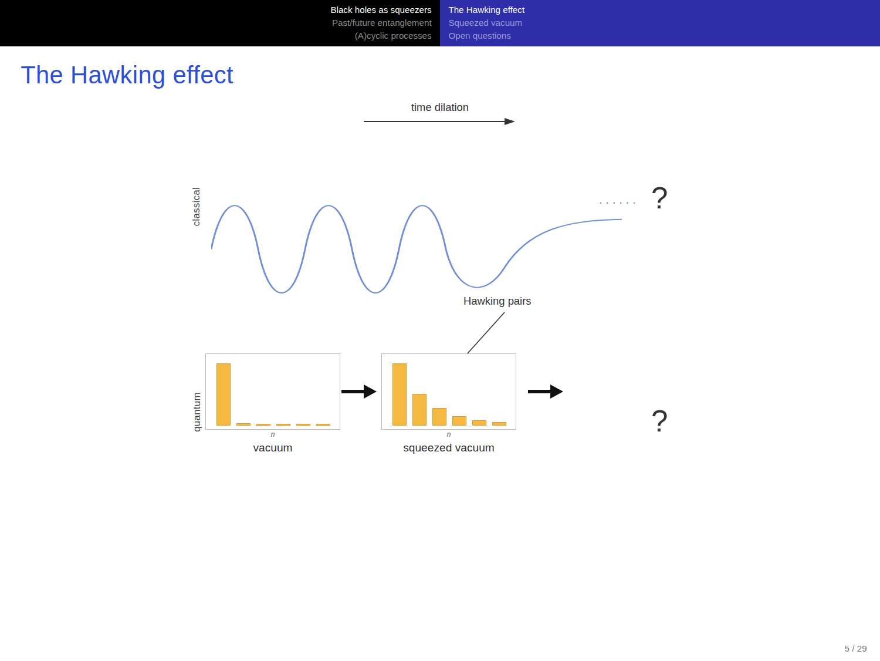Black holes as squeezers
Past/future entanglement
(A)cyclic processes
The Hawking effect
Squeezed vacuum
Open questions
The Hawking effect
classical
quantum
time dilation
······
?
Hawking pairs
Photon statistics
n
Photon statistics
n
?
vacuum
squeezed vacuum
5 / 29